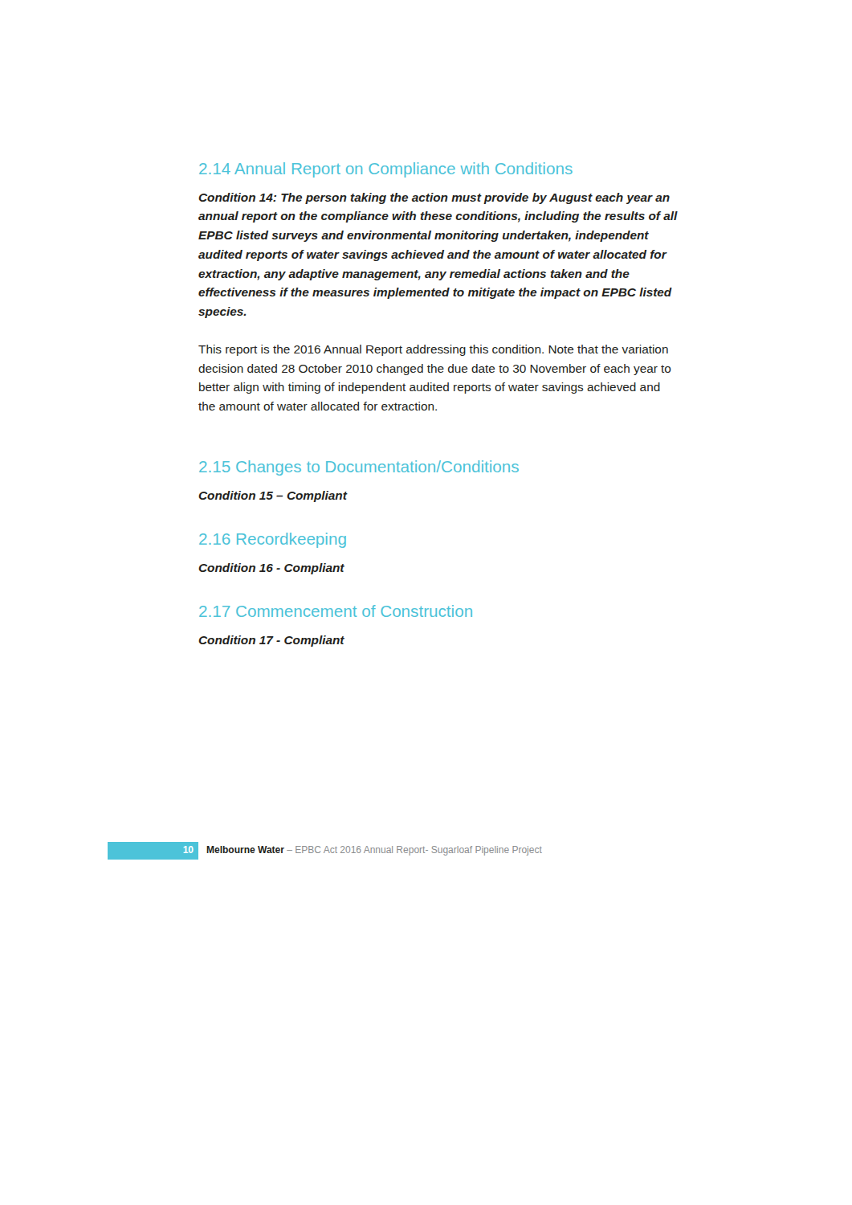2.14 Annual Report on Compliance with Conditions
Condition 14: The person taking the action must provide by August each year an annual report on the compliance with these conditions, including the results of all EPBC listed surveys and environmental monitoring undertaken, independent audited reports of water savings achieved and the amount of water allocated for extraction, any adaptive management, any remedial actions taken and the effectiveness if the measures implemented to mitigate the impact on EPBC listed species.
This report is the 2016 Annual Report addressing this condition. Note that the variation decision dated 28 October 2010 changed the due date to 30 November of each year to better align with timing of independent audited reports of water savings achieved and the amount of water allocated for extraction.
2.15 Changes to Documentation/Conditions
Condition 15 – Compliant
2.16 Recordkeeping
Condition 16 - Compliant
2.17 Commencement of Construction
Condition 17 - Compliant
10
Melbourne Water – EPBC Act 2016 Annual Report- Sugarloaf Pipeline Project